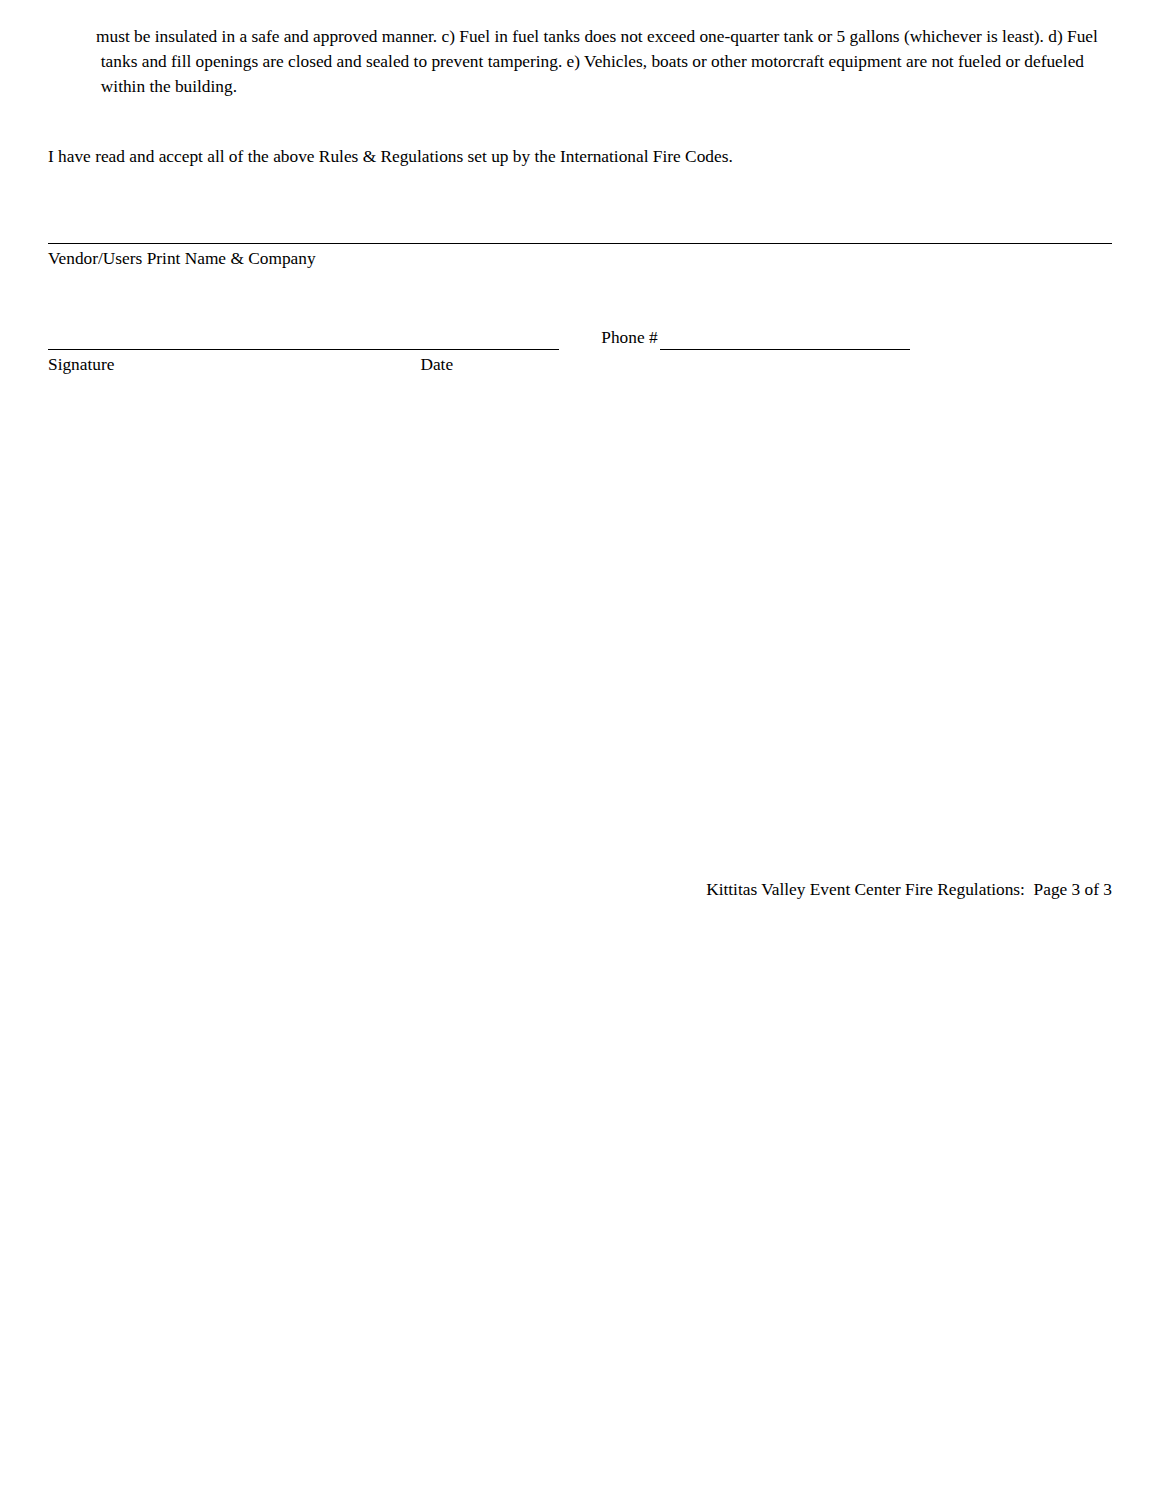must be insulated in a safe and approved manner. c) Fuel in fuel tanks does not exceed one-quarter tank or 5 gallons (whichever is least). d) Fuel tanks and fill openings are closed and sealed to prevent tampering. e) Vehicles, boats or other motorcraft equipment are not fueled or defueled within the building.
I have read and accept all of the above Rules & Regulations set up by the International Fire Codes.
Vendor/Users Print Name & Company
Phone #
Signature Date
Kittitas Valley Event Center Fire Regulations: Page 3 of 3